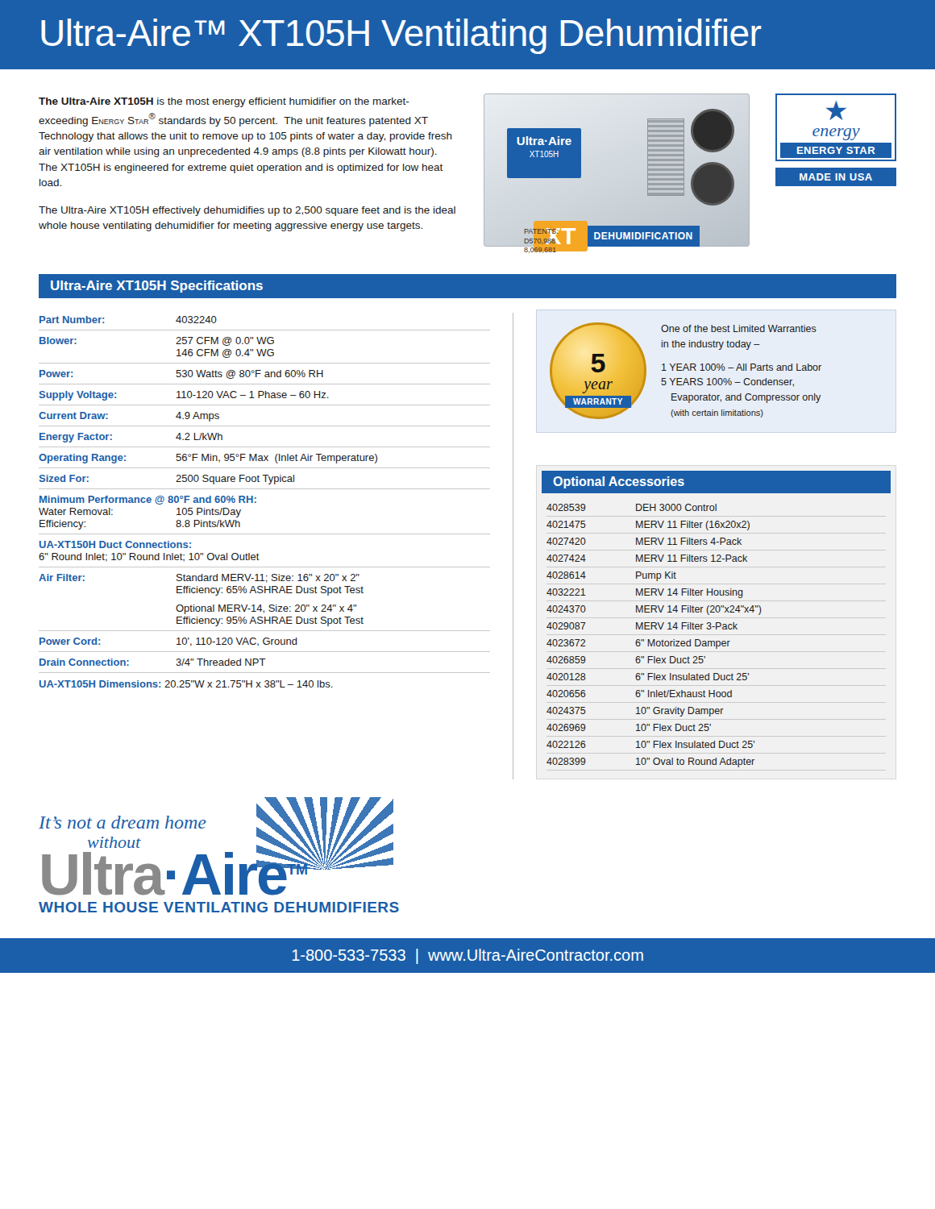Ultra-Aire™ XT105H Ventilating Dehumidifier
The Ultra-Aire XT105H is the most energy efficient humidifier on the market- exceeding Energy Star® standards by 50 percent. The unit features patented XT Technology that allows the unit to remove up to 105 pints of water a day, provide fresh air ventilation while using an unprecedented 4.9 amps (8.8 pints per Kilowatt hour). The XT105H is engineered for extreme quiet operation and is optimized for low heat load.
The Ultra-Aire XT105H effectively dehumidifies up to 2,500 square feet and is the ideal whole house ventilating dehumidifier for meeting aggressive energy use targets.
Ultra·Aire XT105H
XT DEHUMIDIFICATION
PATENTS:
D570,988
8,069,681
★ energy
ENERGY STAR
MADE IN USA
Ultra-Aire XT105H Specifications
| Part Number: | 4032240 |
| Blower: | 257 CFM @ 0.0" WG 146 CFM @ 0.4" WG |
| Power: | 530 Watts @ 80°F and 60% RH |
| Supply Voltage: | 110-120 VAC – 1 Phase – 60 Hz. |
| Current Draw: | 4.9 Amps |
| Energy Factor: | 4.2 L/kWh |
| Operating Range: | 56°F Min, 95°F Max (Inlet Air Temperature) |
| Sized For: | 2500 Square Foot Typical |
Minimum Performance @ 80°F and 60% RH:
Water Removal: 105 Pints/Day
Efficiency: 8.8 Pints/kWh
UA-XT150H Duct Connections:
6" Round Inlet; 10" Round Inlet; 10" Oval Outlet
| Air Filter: | Standard MERV-11; Size: 16" x 20" x 2" Efficiency: 65% ASHRAE Dust Spot Test Optional MERV-14, Size: 20" x 24" x 4" Efficiency: 95% ASHRAE Dust Spot Test |
| Power Cord: | 10', 110-120 VAC, Ground |
| Drain Connection: | 3/4" Threaded NPT |
UA-XT105H Dimensions: 20.25"W x 21.75"H x 38"L – 140 lbs.
5
year
WARRANTY
One of the best Limited Warranties
in the industry today –
1 YEAR 100% – All Parts and Labor
5 YEARS 100% – Condenser,
Evaporator, and Compressor only
(with certain limitations)
Optional Accessories
| 4028539 | DEH 3000 Control |
| 4021475 | MERV 11 Filter (16x20x2) |
| 4027420 | MERV 11 Filters 4-Pack |
| 4027424 | MERV 11 Filters 12-Pack |
| 4028614 | Pump Kit |
| 4032221 | MERV 14 Filter Housing |
| 4024370 | MERV 14 Filter (20"x24"x4") |
| 4029087 | MERV 14 Filter 3-Pack |
| 4023672 | 6" Motorized Damper |
| 4026859 | 6" Flex Duct 25' |
| 4020128 | 6" Flex Insulated Duct 25' |
| 4020656 | 6" Inlet/Exhaust Hood |
| 4024375 | 10" Gravity Damper |
| 4026969 | 10" Flex Duct 25' |
| 4022126 | 10" Flex Insulated Duct 25' |
| 4028399 | 10" Oval to Round Adapter |
It’s not a dream homewithout
Ultra·AireTM
WHOLE HOUSE VENTILATING DEHUMIDIFIERS
1-800-533-7533 | www.Ultra-AireContractor.com